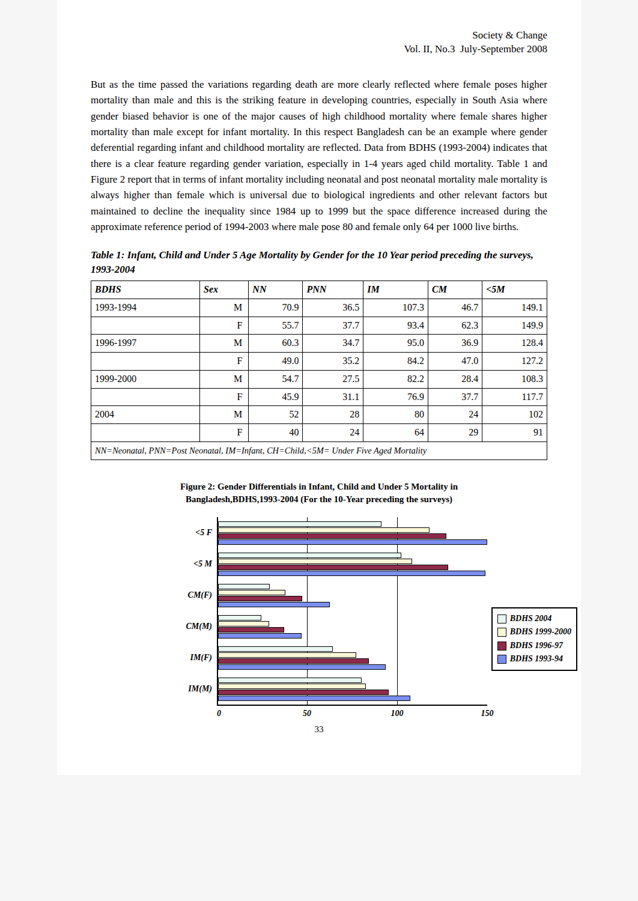Society & Change Vol. II, No.3 July-September 2008
But as the time passed the variations regarding death are more clearly reflected where female poses higher mortality than male and this is the striking feature in developing countries, especially in South Asia where gender biased behavior is one of the major causes of high childhood mortality where female shares higher mortality than male except for infant mortality. In this respect Bangladesh can be an example where gender deferential regarding infant and childhood mortality are reflected. Data from BDHS (1993-2004) indicates that there is a clear feature regarding gender variation, especially in 1-4 years aged child mortality. Table 1 and Figure 2 report that in terms of infant mortality including neonatal and post neonatal mortality male mortality is always higher than female which is universal due to biological ingredients and other relevant factors but maintained to decline the inequality since 1984 up to 1999 but the space difference increased during the approximate reference period of 1994-2003 where male pose 80 and female only 64 per 1000 live births.
Table 1: Infant, Child and Under 5 Age Mortality by Gender for the 10 Year period preceding the surveys, 1993-2004
| BDHS | Sex | NN | PNN | IM | CM | <5M |
| --- | --- | --- | --- | --- | --- | --- |
| 1993-1994 | M | 70.9 | 36.5 | 107.3 | 46.7 | 149.1 |
| | F | 55.7 | 37.7 | 93.4 | 62.3 | 149.9 |
| 1996-1997 | M | 60.3 | 34.7 | 95.0 | 36.9 | 128.4 |
| | F | 49.0 | 35.2 | 84.2 | 47.0 | 127.2 |
| 1999-2000 | M | 54.7 | 27.5 | 82.2 | 28.4 | 108.3 |
| | F | 45.9 | 31.1 | 76.9 | 37.7 | 117.7 |
| 2004 | M | 52 | 28 | 80 | 24 | 102 |
| | F | 40 | 24 | 64 | 29 | 91 |
| NN=Neonatal, PNN=Post Neonatal, IM=Infant, CH=Child,<5M= Under Five Aged Mortality |
Figure 2: Gender Differentials in Infant, Child and Under 5 Mortality in Bangladesh,BDHS,1993-2004 (For the 10-Year preceding the surveys)
<5 F
<5 M
CM(F)
CM(M)
IM(F)
IM(M)
0 50 100 150
BDHS 2004
BDHS 1999-2000
BDHS 1996-97
BDHS 1993-94
33